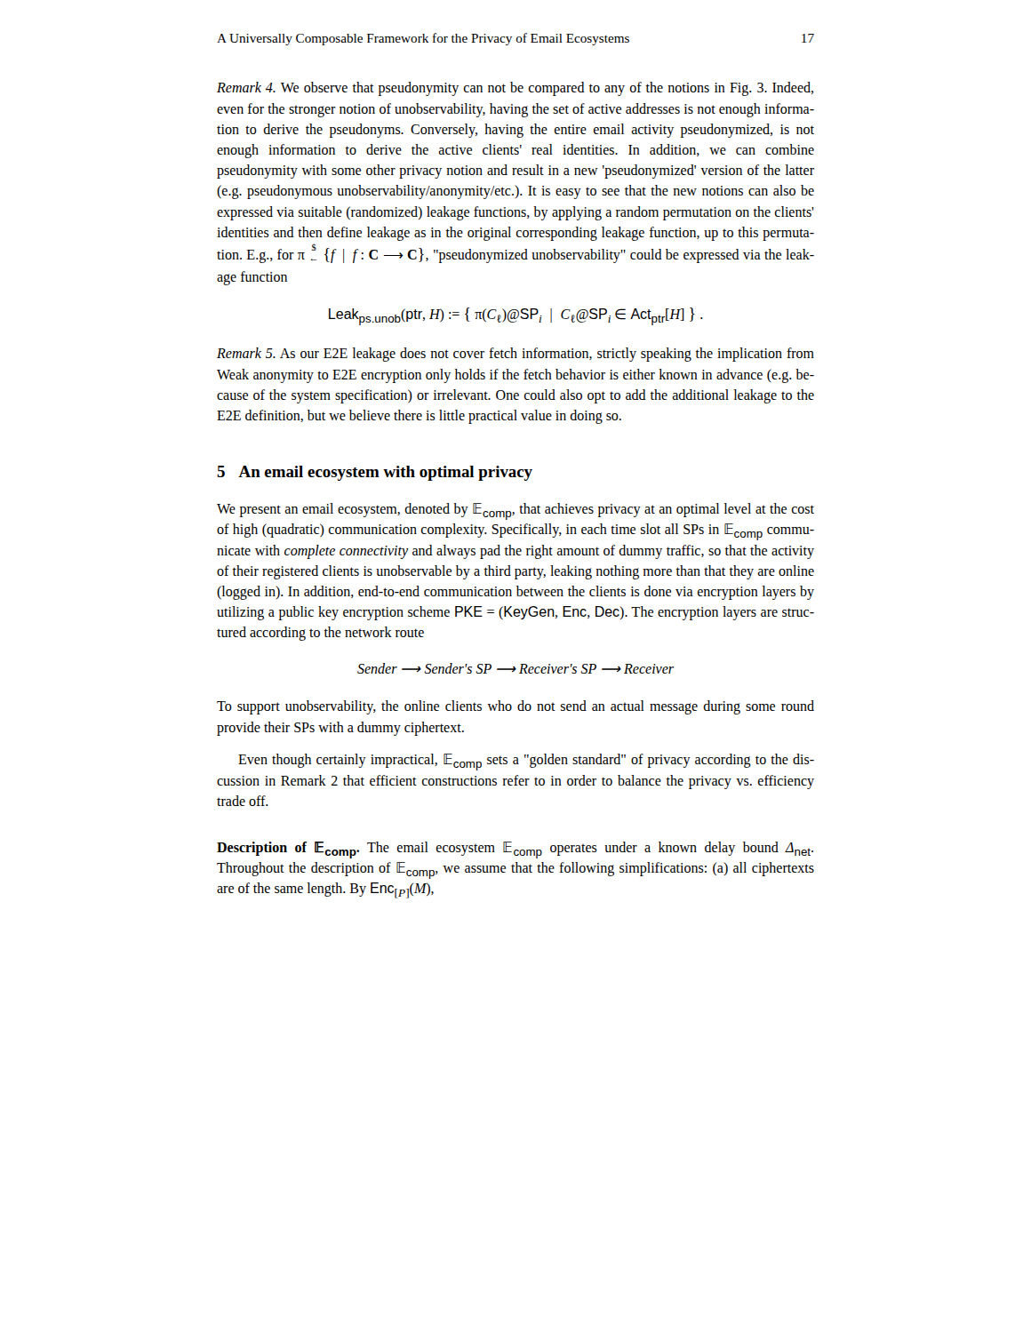A Universally Composable Framework for the Privacy of Email Ecosystems 17
Remark 4. We observe that pseudonymity can not be compared to any of the notions in Fig. 3. Indeed, even for the stronger notion of unobservability, having the set of active addresses is not enough information to derive the pseudonyms. Conversely, having the entire email activity pseudonymized, is not enough information to derive the active clients' real identities. In addition, we can combine pseudonymity with some other privacy notion and result in a new 'pseudonymized' version of the latter (e.g. pseudonymous unobservability/anonymity/etc.). It is easy to see that the new notions can also be expressed via suitable (randomized) leakage functions, by applying a random permutation on the clients' identities and then define leakage as in the original corresponding leakage function, up to this permutation. E.g., for π $← {f | f : C ⟶ C}, "pseudonymized unobservability" could be expressed via the leakage function
Leakps.unob(ptr, H) := { π(Cℓ)@SPi | Cℓ@SPi ∈ Actptr[H] } .
Remark 5. As our E2E leakage does not cover fetch information, strictly speaking the implication from Weak anonymity to E2E encryption only holds if the fetch behavior is either known in advance (e.g. because of the system specification) or irrelevant. One could also opt to add the additional leakage to the E2E definition, but we believe there is little practical value in doing so.
5 An email ecosystem with optimal privacy
We present an email ecosystem, denoted by 𝔼comp, that achieves privacy at an optimal level at the cost of high (quadratic) communication complexity. Specifically, in each time slot all SPs in 𝔼comp communicate with complete connectivity and always pad the right amount of dummy traffic, so that the activity of their registered clients is unobservable by a third party, leaking nothing more than that they are online (logged in). In addition, end-to-end communication between the clients is done via encryption layers by utilizing a public key encryption scheme PKE = (KeyGen, Enc, Dec). The encryption layers are structured according to the network route
Sender ⟶ Sender's SP ⟶ Receiver's SP ⟶ Receiver
To support unobservability, the online clients who do not send an actual message during some round provide their SPs with a dummy ciphertext.
Even though certainly impractical, 𝔼comp sets a "golden standard" of privacy according to the discussion in Remark 2 that efficient constructions refer to in order to balance the privacy vs. efficiency trade off.
Description of 𝔼comp. The email ecosystem 𝔼comp operates under a known delay bound Δnet. Throughout the description of 𝔼comp, we assume that the following simplifications: (a) all ciphertexts are of the same length. By Enc[P](M),